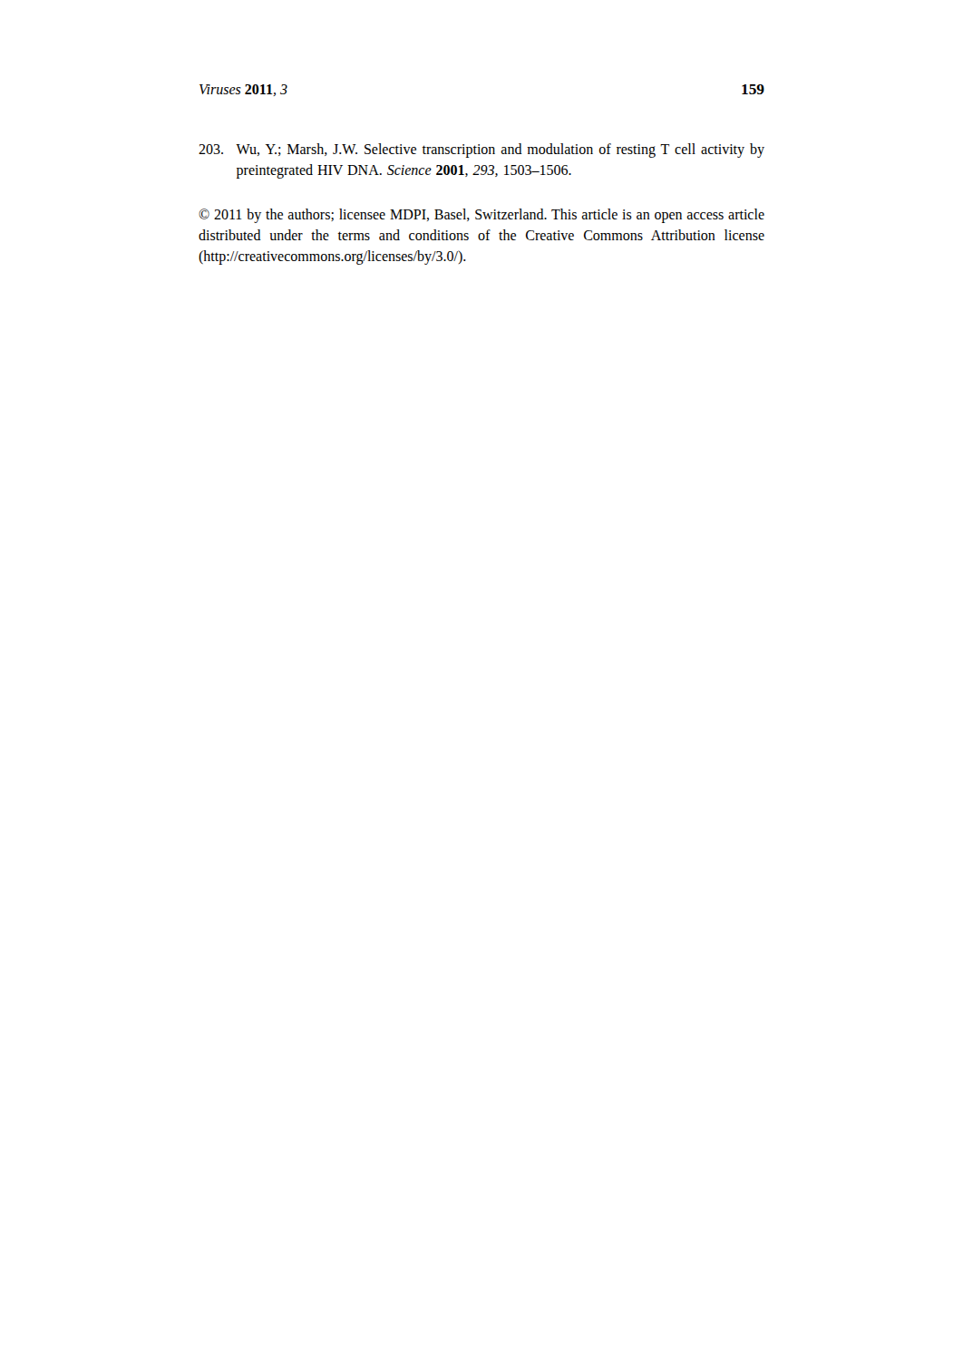Viruses 2011, 3
159
203. Wu, Y.; Marsh, J.W. Selective transcription and modulation of resting T cell activity by preintegrated HIV DNA. Science 2001, 293, 1503–1506.
© 2011 by the authors; licensee MDPI, Basel, Switzerland. This article is an open access article distributed under the terms and conditions of the Creative Commons Attribution license (http://creativecommons.org/licenses/by/3.0/).